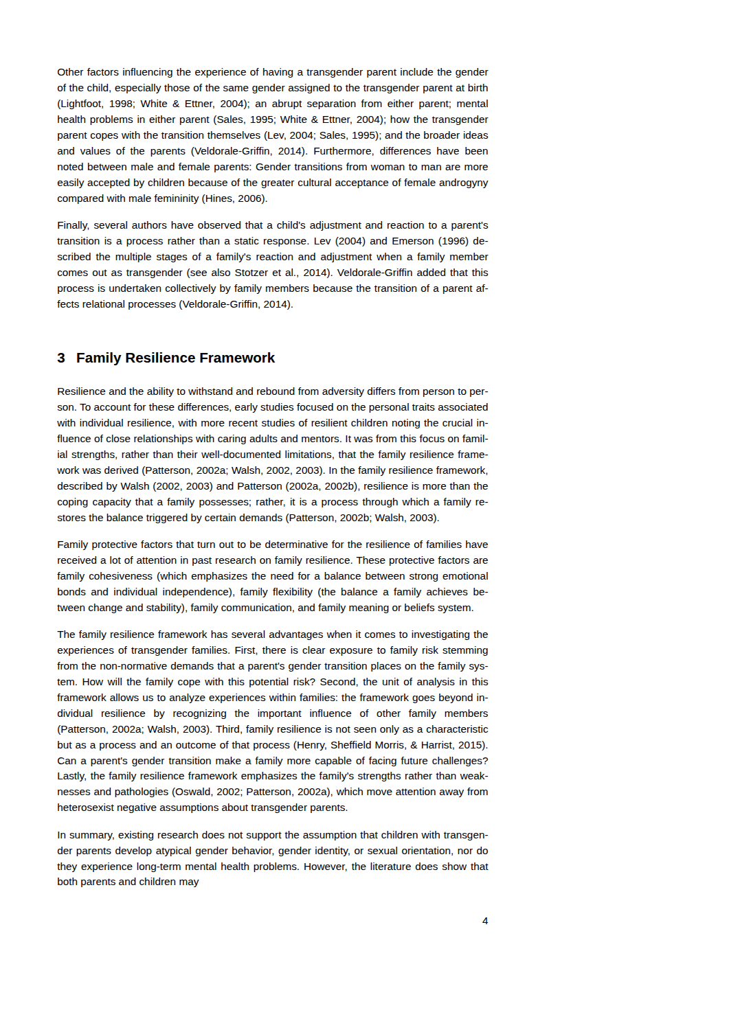Other factors influencing the experience of having a transgender parent include the gender of the child, especially those of the same gender assigned to the transgender parent at birth (Lightfoot, 1998; White & Ettner, 2004); an abrupt separation from either parent; mental health problems in either parent (Sales, 1995; White & Ettner, 2004); how the transgender parent copes with the transition themselves (Lev, 2004; Sales, 1995); and the broader ideas and values of the parents (Veldorale-Griffin, 2014). Furthermore, differences have been noted between male and female parents: Gender transitions from woman to man are more easily accepted by children because of the greater cultural acceptance of female androgyny compared with male femininity (Hines, 2006).
Finally, several authors have observed that a child's adjustment and reaction to a parent's transition is a process rather than a static response. Lev (2004) and Emerson (1996) described the multiple stages of a family's reaction and adjustment when a family member comes out as transgender (see also Stotzer et al., 2014). Veldorale-Griffin added that this process is undertaken collectively by family members because the transition of a parent affects relational processes (Veldorale-Griffin, 2014).
3 Family Resilience Framework
Resilience and the ability to withstand and rebound from adversity differs from person to person. To account for these differences, early studies focused on the personal traits associated with individual resilience, with more recent studies of resilient children noting the crucial influence of close relationships with caring adults and mentors. It was from this focus on familial strengths, rather than their well-documented limitations, that the family resilience framework was derived (Patterson, 2002a; Walsh, 2002, 2003). In the family resilience framework, described by Walsh (2002, 2003) and Patterson (2002a, 2002b), resilience is more than the coping capacity that a family possesses; rather, it is a process through which a family restores the balance triggered by certain demands (Patterson, 2002b; Walsh, 2003).
Family protective factors that turn out to be determinative for the resilience of families have received a lot of attention in past research on family resilience. These protective factors are family cohesiveness (which emphasizes the need for a balance between strong emotional bonds and individual independence), family flexibility (the balance a family achieves between change and stability), family communication, and family meaning or beliefs system.
The family resilience framework has several advantages when it comes to investigating the experiences of transgender families. First, there is clear exposure to family risk stemming from the non-normative demands that a parent's gender transition places on the family system. How will the family cope with this potential risk? Second, the unit of analysis in this framework allows us to analyze experiences within families: the framework goes beyond individual resilience by recognizing the important influence of other family members (Patterson, 2002a; Walsh, 2003). Third, family resilience is not seen only as a characteristic but as a process and an outcome of that process (Henry, Sheffield Morris, & Harrist, 2015). Can a parent's gender transition make a family more capable of facing future challenges? Lastly, the family resilience framework emphasizes the family's strengths rather than weaknesses and pathologies (Oswald, 2002; Patterson, 2002a), which move attention away from heterosexist negative assumptions about transgender parents.
In summary, existing research does not support the assumption that children with transgender parents develop atypical gender behavior, gender identity, or sexual orientation, nor do they experience long-term mental health problems. However, the literature does show that both parents and children may
4